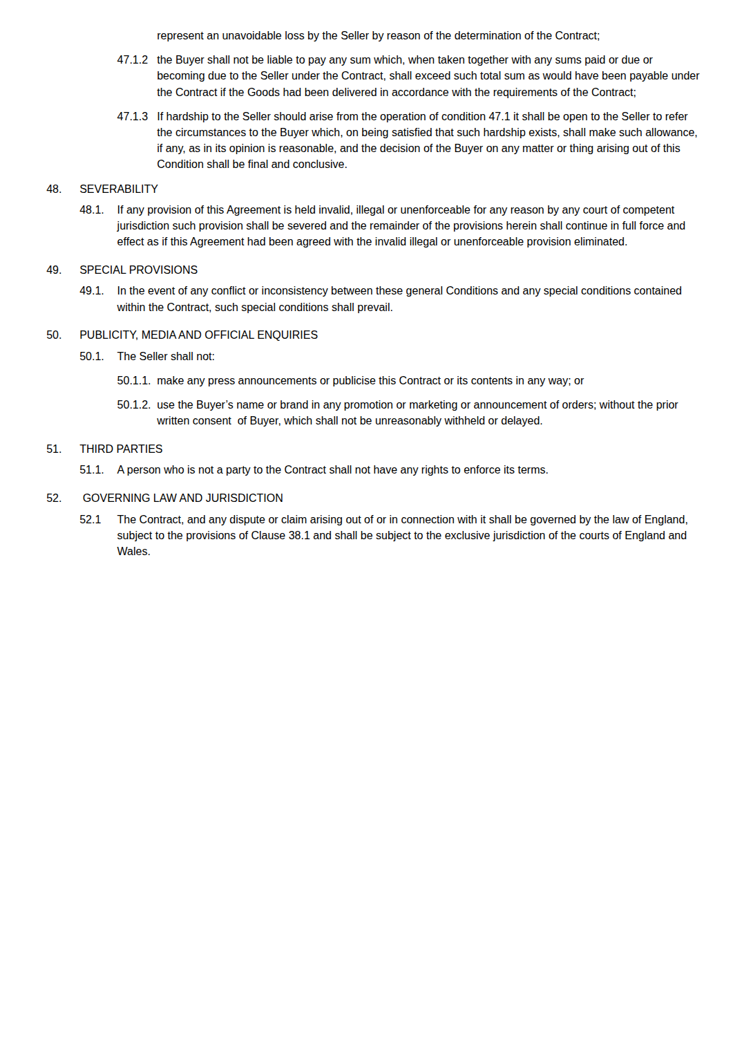represent an unavoidable loss by the Seller by reason of the determination of the Contract;
47.1.2
the Buyer shall not be liable to pay any sum which, when taken together with any sums paid or due or becoming due to the Seller under the Contract, shall exceed such total sum as would have been payable under the Contract if the Goods had been delivered in accordance with the requirements of the Contract;
47.1.3
If hardship to the Seller should arise from the operation of condition 47.1 it shall be open to the Seller to refer the circumstances to the Buyer which, on being satisfied that such hardship exists, shall make such allowance, if any, as in its opinion is reasonable, and the decision of the Buyer on any matter or thing arising out of this Condition shall be final and conclusive.
48.
SEVERABILITY
48.1.
If any provision of this Agreement is held invalid, illegal or unenforceable for any reason by any court of competent jurisdiction such provision shall be severed and the remainder of the provisions herein shall continue in full force and effect as if this Agreement had been agreed with the invalid illegal or unenforceable provision eliminated.
49.
SPECIAL PROVISIONS
49.1.
In the event of any conflict or inconsistency between these general Conditions and any special conditions contained within the Contract, such special conditions shall prevail.
50.
PUBLICITY, MEDIA AND OFFICIAL ENQUIRIES
50.1.
The Seller shall not:
50.1.1.
make any press announcements or publicise this Contract or its contents in any way; or
50.1.2.
use the Buyer’s name or brand in any promotion or marketing or announcement of orders; without the prior written consent of Buyer, which shall not be unreasonably withheld or delayed.
51.
THIRD PARTIES
51.1.
A person who is not a party to the Contract shall not have any rights to enforce its terms.
52.
GOVERNING LAW AND JURISDICTION
52.1
The Contract, and any dispute or claim arising out of or in connection with it shall be governed by the law of England, subject to the provisions of Clause 38.1 and shall be subject to the exclusive jurisdiction of the courts of England and Wales.